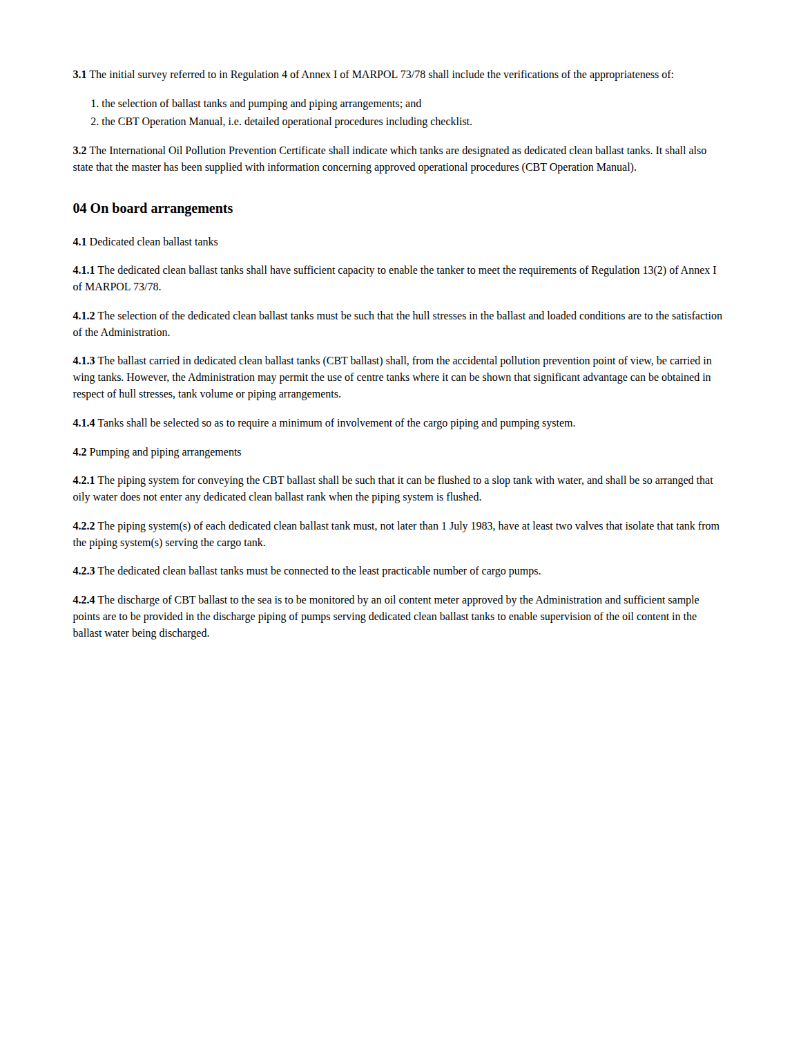3.1 The initial survey referred to in Regulation 4 of Annex I of MARPOL 73/78 shall include the verifications of the appropriateness of:
the selection of ballast tanks and pumping and piping arrangements; and
the CBT Operation Manual, i.e. detailed operational procedures including checklist.
3.2 The International Oil Pollution Prevention Certificate shall indicate which tanks are designated as dedicated clean ballast tanks. It shall also state that the master has been supplied with information concerning approved operational procedures (CBT Operation Manual).
04 On board arrangements
4.1 Dedicated clean ballast tanks
4.1.1 The dedicated clean ballast tanks shall have sufficient capacity to enable the tanker to meet the requirements of Regulation 13(2) of Annex I of MARPOL 73/78.
4.1.2 The selection of the dedicated clean ballast tanks must be such that the hull stresses in the ballast and loaded conditions are to the satisfaction of the Administration.
4.1.3 The ballast carried in dedicated clean ballast tanks (CBT ballast) shall, from the accidental pollution prevention point of view, be carried in wing tanks. However, the Administration may permit the use of centre tanks where it can be shown that significant advantage can be obtained in respect of hull stresses, tank volume or piping arrangements.
4.1.4 Tanks shall be selected so as to require a minimum of involvement of the cargo piping and pumping system.
4.2 Pumping and piping arrangements
4.2.1 The piping system for conveying the CBT ballast shall be such that it can be flushed to a slop tank with water, and shall be so arranged that oily water does not enter any dedicated clean ballast rank when the piping system is flushed.
4.2.2 The piping system(s) of each dedicated clean ballast tank must, not later than 1 July 1983, have at least two valves that isolate that tank from the piping system(s) serving the cargo tank.
4.2.3 The dedicated clean ballast tanks must be connected to the least practicable number of cargo pumps.
4.2.4 The discharge of CBT ballast to the sea is to be monitored by an oil content meter approved by the Administration and sufficient sample points are to be provided in the discharge piping of pumps serving dedicated clean ballast tanks to enable supervision of the oil content in the ballast water being discharged.